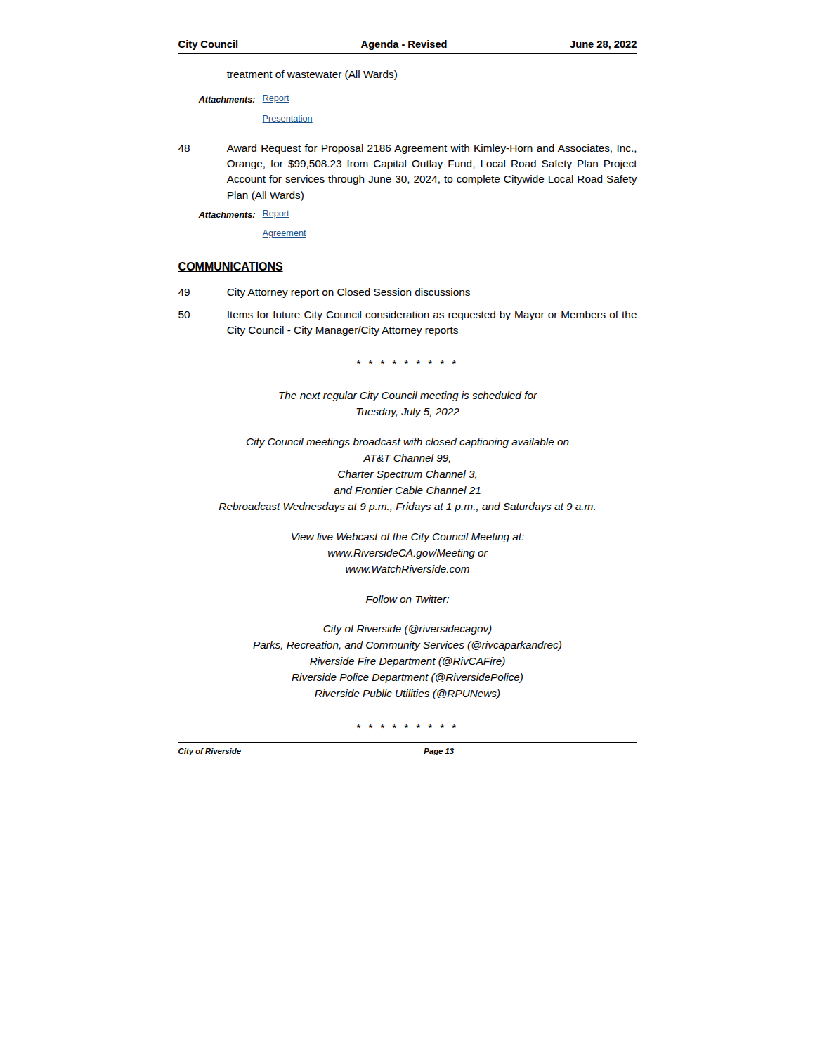City Council
Agenda - Revised
June 28, 2022
treatment of wastewater (All Wards)
Attachments:
Report Presentation
48
Award Request for Proposal 2186 Agreement with Kimley-Horn and Associates, Inc., Orange, for $99,508.23 from Capital Outlay Fund, Local Road Safety Plan Project Account for services through June 30, 2024, to complete Citywide Local Road Safety Plan (All Wards)
Attachments:
Report Agreement
COMMUNICATIONS
49
City Attorney report on Closed Session discussions
50
Items for future City Council consideration as requested by Mayor or Members of the City Council - City Manager/City Attorney reports
* * * * * * * * *
The next regular City Council meeting is scheduled for
Tuesday, July 5, 2022
City Council meetings broadcast with closed captioning available on
AT&T Channel 99,
Charter Spectrum Channel 3,
and Frontier Cable Channel 21
Rebroadcast Wednesdays at 9 p.m., Fridays at 1 p.m., and Saturdays at 9 a.m.
View live Webcast of the City Council Meeting at:
www.RiversideCA.gov/Meeting or
www.WatchRiverside.com
Follow on Twitter:
City of Riverside (@riversidecagov)
Parks, Recreation, and Community Services (@rivcaparkandrec)
Riverside Fire Department (@RivCAFire)
Riverside Police Department (@RiversidePolice)
Riverside Public Utilities (@RPUNews)
* * * * * * * * *
City of Riverside
Page 13